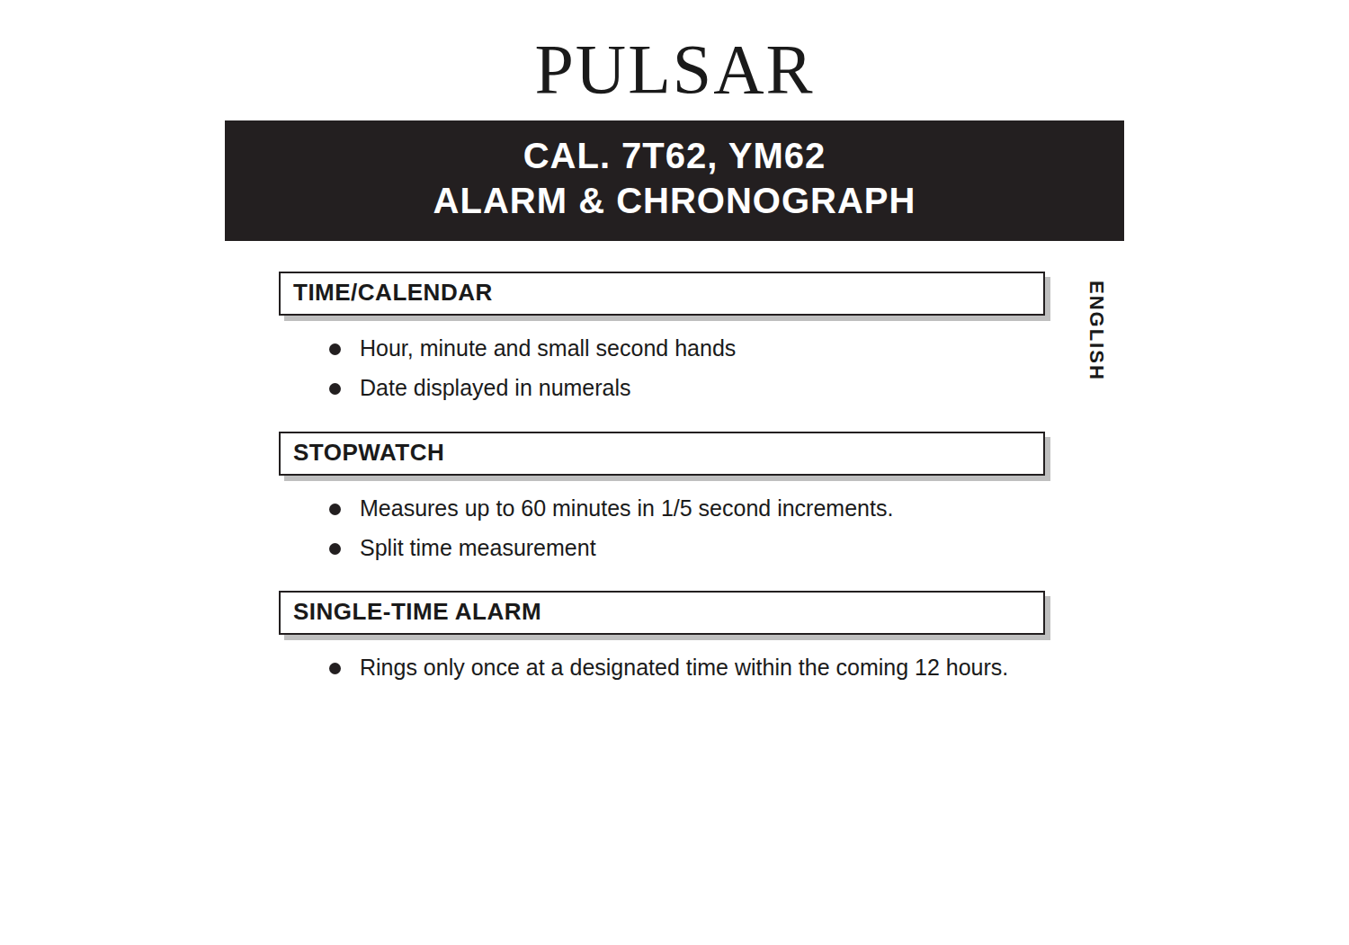PULSAR
CAL. 7T62, YM62
ALARM & CHRONOGRAPH
TIME/CALENDAR
Hour, minute and small second hands
Date displayed in numerals
STOPWATCH
Measures up to 60 minutes in 1/5 second increments.
Split time measurement
SINGLE-TIME ALARM
Rings only once at a designated time within the coming 12 hours.
ENGLISH